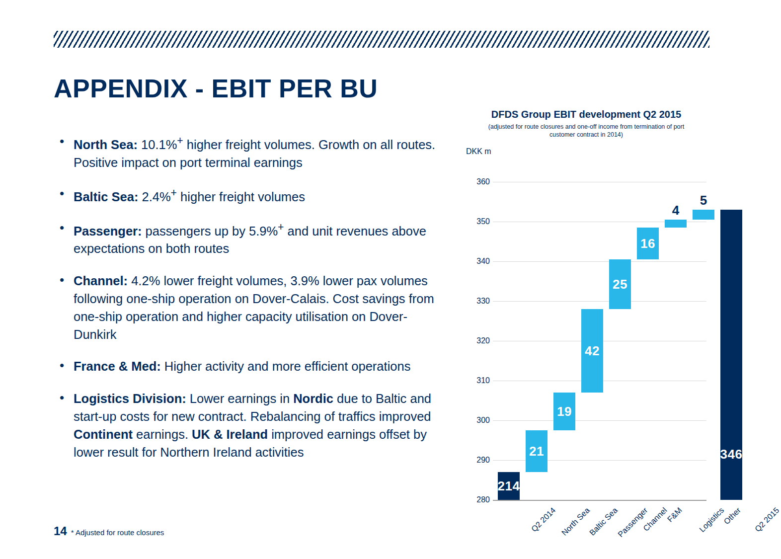Appendix - EBIT per BU
North Sea: 10.1%+ higher freight volumes. Growth on all routes. Positive impact on port terminal earnings
Baltic Sea: 2.4%+ higher freight volumes
Passenger: passengers up by 5.9%+ and unit revenues above expectations on both routes
Channel: 4.2% lower freight volumes, 3.9% lower pax volumes following one-ship operation on Dover-Calais. Cost savings from one-ship operation and higher capacity utilisation on Dover-Dunkirk
France & Med: Higher activity and more efficient operations
Logistics Division: Lower earnings in Nordic due to Baltic and start-up costs for new contract. Rebalancing of traffics improved Continent earnings. UK & Ireland improved earnings offset by lower result for Northern Ireland activities
DFDS Group EBIT development Q2 2015
(adjusted for route closures and one-off income from termination of port customer contract in 2014)
DKK m
360
340
320
310
330
350
300
290
280
214
21
19
42
25
16
4
5
346
Q2 2014
North Sea
Baltic Sea
Passenger
Channel
F&M
Logistics
Other
Q2 2015
14 * Adjusted for route closures